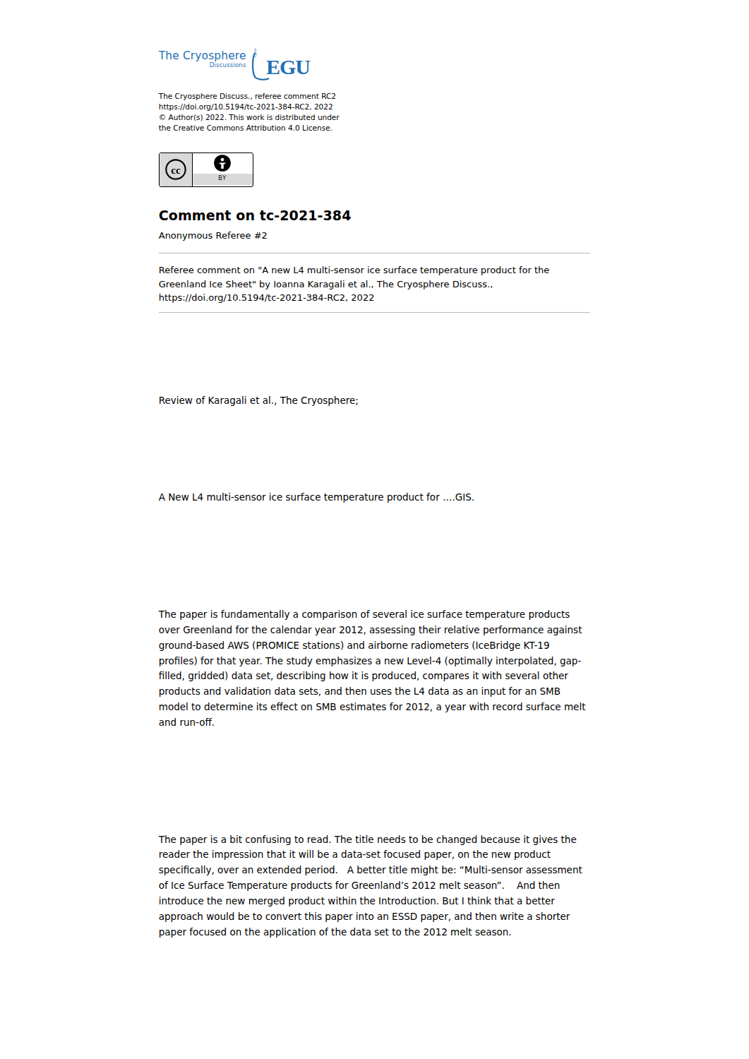The Cryosphere
Discussions
Open Access EGU
The Cryosphere Discuss., referee comment RC2
https://doi.org/10.5194/tc-2021-384-RC2, 2022
© Author(s) 2022. This work is distributed under
the Creative Commons Attribution 4.0 License.
cc
BY
Comment on tc-2021-384
Anonymous Referee #2
Referee comment on "A new L4 multi-sensor ice surface temperature product for the Greenland Ice Sheet" by Ioanna Karagali et al., The Cryosphere Discuss., https://doi.org/10.5194/tc-2021-384-RC2, 2022
Review of Karagali et al., The Cryosphere;
A New L4 multi-sensor ice surface temperature product for ….GIS.
The paper is fundamentally a comparison of several ice surface temperature products over Greenland for the calendar year 2012, assessing their relative performance against ground-based AWS (PROMICE stations) and airborne radiometers (IceBridge KT-19 profiles) for that year. The study emphasizes a new Level-4 (optimally interpolated, gap-filled, gridded) data set, describing how it is produced, compares it with several other products and validation data sets, and then uses the L4 data as an input for an SMB model to determine its effect on SMB estimates for 2012, a year with record surface melt and run-off.
The paper is a bit confusing to read. The title needs to be changed because it gives the reader the impression that it will be a data-set focused paper, on the new product specifically, over an extended period. A better title might be: “Multi-sensor assessment of Ice Surface Temperature products for Greenland’s 2012 melt season”. And then introduce the new merged product within the Introduction. But I think that a better approach would be to convert this paper into an ESSD paper, and then write a shorter paper focused on the application of the data set to the 2012 melt season.